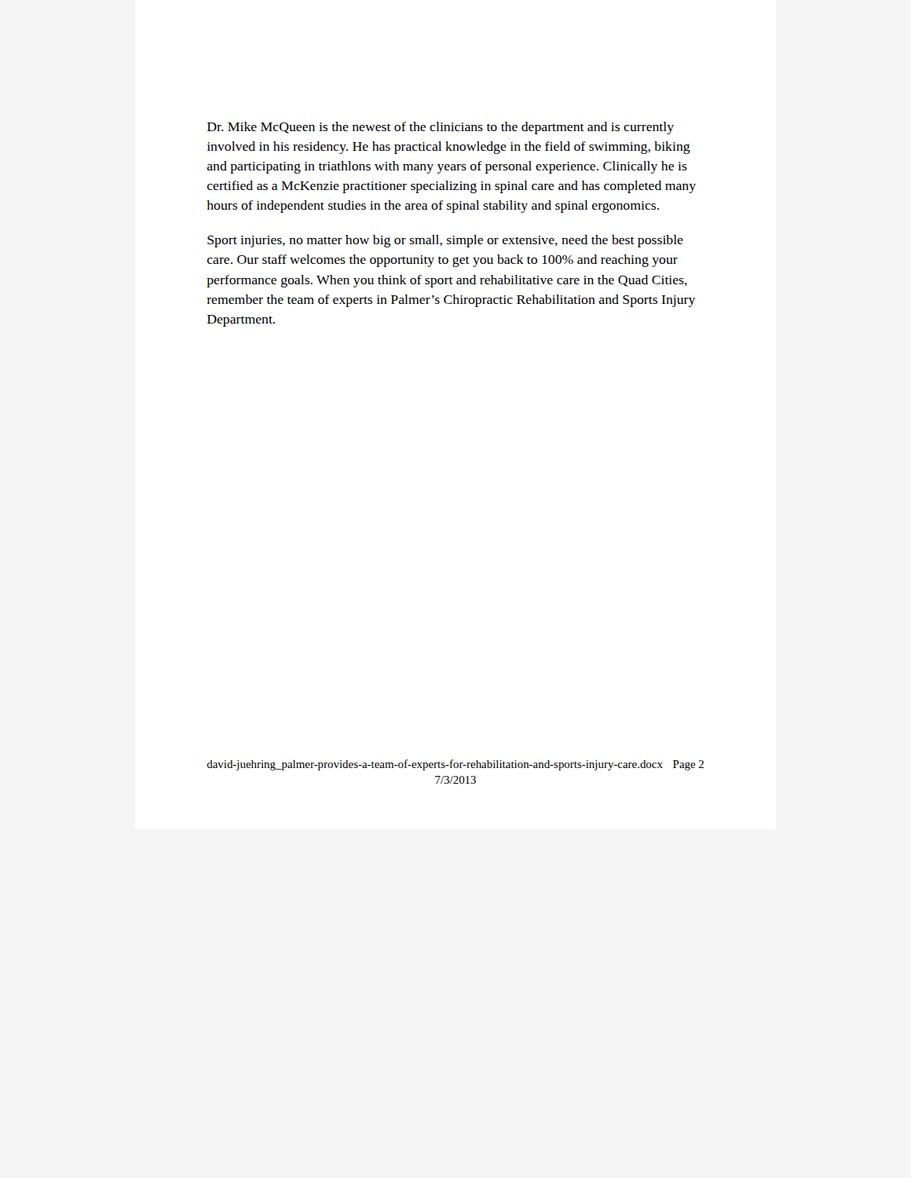Dr. Mike McQueen is the newest of the clinicians to the department and is currently involved in his residency. He has practical knowledge in the field of swimming, biking and participating in triathlons with many years of personal experience. Clinically he is certified as a McKenzie practitioner specializing in spinal care and has completed many hours of independent studies in the area of spinal stability and spinal ergonomics.
Sport injuries, no matter how big or small, simple or extensive, need the best possible care. Our staff welcomes the opportunity to get you back to 100% and reaching your performance goals. When you think of sport and rehabilitative care in the Quad Cities, remember the team of experts in Palmer’s Chiropractic Rehabilitation and Sports Injury Department.
david-juehring_palmer-provides-a-team-of-experts-for-rehabilitation-and-sports-injury-care.docx Page 2
7/3/2013